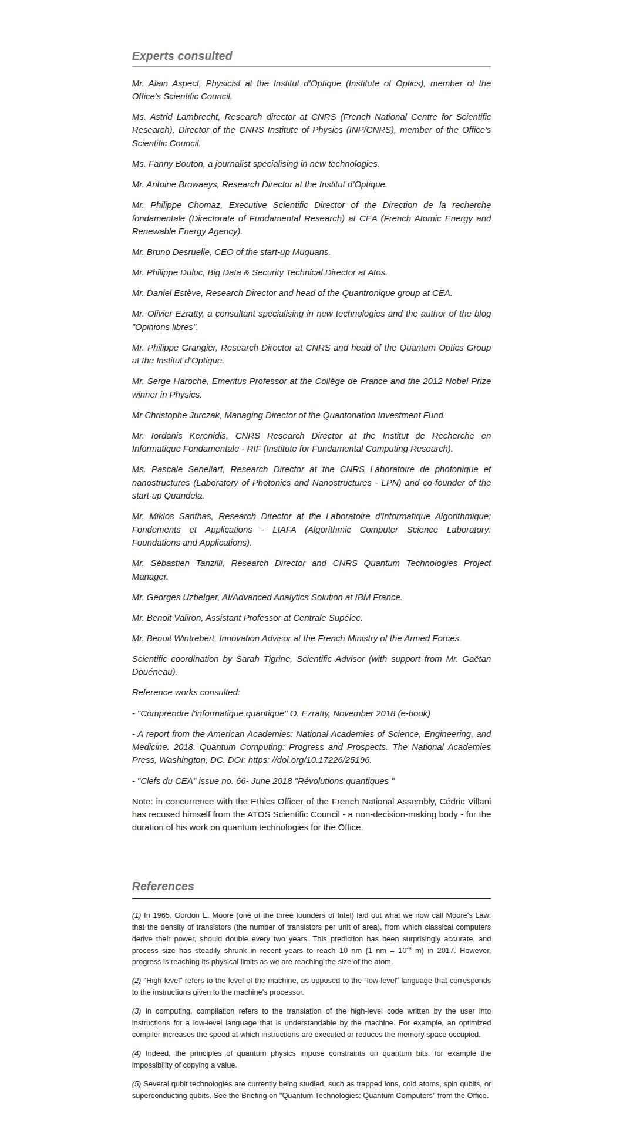Experts consulted
Mr. Alain Aspect, Physicist at the Institut d’Optique (Institute of Optics), member of the Office's Scientific Council.
Ms. Astrid Lambrecht, Research director at CNRS (French National Centre for Scientific Research), Director of the CNRS Institute of Physics (INP/CNRS), member of the Office's Scientific Council.
Ms. Fanny Bouton, a journalist specialising in new technologies.
Mr. Antoine Browaeys, Research Director at the Institut d’Optique.
Mr. Philippe Chomaz, Executive Scientific Director of the Direction de la recherche fondamentale (Directorate of Fundamental Research) at CEA (French Atomic Energy and Renewable Energy Agency).
Mr. Bruno Desruelle, CEO of the start-up Muquans.
Mr. Philippe Duluc, Big Data & Security Technical Director at Atos.
Mr. Daniel Estève, Research Director and head of the Quantronique group at CEA.
Mr. Olivier Ezratty, a consultant specialising in new technologies and the author of the blog "Opinions libres".
Mr. Philippe Grangier, Research Director at CNRS and head of the Quantum Optics Group at the Institut d’Optique.
Mr. Serge Haroche, Emeritus Professor at the Collège de France and the 2012 Nobel Prize winner in Physics.
Mr Christophe Jurczak, Managing Director of the Quantonation Investment Fund.
Mr. Iordanis Kerenidis, CNRS Research Director at the Institut de Recherche en Informatique Fondamentale - RIF (Institute for Fundamental Computing Research).
Ms. Pascale Senellart, Research Director at the CNRS Laboratoire de photonique et nanostructures (Laboratory of Photonics and Nanostructures - LPN) and co-founder of the start-up Quandela.
Mr. Miklos Santhas, Research Director at the Laboratoire d'Informatique Algorithmique: Fondements et Applications - LIAFA (Algorithmic Computer Science Laboratory: Foundations and Applications).
Mr. Sébastien Tanzilli, Research Director and CNRS Quantum Technologies Project Manager.
Mr. Georges Uzbelger, AI/Advanced Analytics Solution at IBM France.
Mr. Benoit Valiron, Assistant Professor at Centrale Supélec.
Mr. Benoit Wintrebert, Innovation Advisor at the French Ministry of the Armed Forces.
Scientific coordination by Sarah Tigrine, Scientific Advisor (with support from Mr. Gaëtan Douéneau).
Reference works consulted:
- "Comprendre l'informatique quantique" O. Ezratty, November 2018 (e-book)
- A report from the American Academies: National Academies of Science, Engineering, and Medicine. 2018. Quantum Computing: Progress and Prospects. The National Academies Press, Washington, DC. DOI: https: //doi.org/10.17226/25196.
- "Clefs du CEA" issue no. 66- June 2018 "Révolutions quantiques "
Note: in concurrence with the Ethics Officer of the French National Assembly, Cédric Villani has recused himself from the ATOS Scientific Council - a non-decision-making body - for the duration of his work on quantum technologies for the Office.
References
(1) In 1965, Gordon E. Moore (one of the three founders of Intel) laid out what we now call Moore's Law: that the density of transistors (the number of transistors per unit of area), from which classical computers derive their power, should double every two years. This prediction has been surprisingly accurate, and process size has steadily shrunk in recent years to reach 10 nm (1 nm = 10-9 m) in 2017. However, progress is reaching its physical limits as we are reaching the size of the atom.
(2) "High-level" refers to the level of the machine, as opposed to the "low-level" language that corresponds to the instructions given to the machine's processor.
(3) In computing, compilation refers to the translation of the high-level code written by the user into instructions for a low-level language that is understandable by the machine. For example, an optimized compiler increases the speed at which instructions are executed or reduces the memory space occupied.
(4) Indeed, the principles of quantum physics impose constraints on quantum bits, for example the impossibility of copying a value.
(5) Several qubit technologies are currently being studied, such as trapped ions, cold atoms, spin qubits, or superconducting qubits. See the Briefing on "Quantum Technologies: Quantum Computers" from the Office.